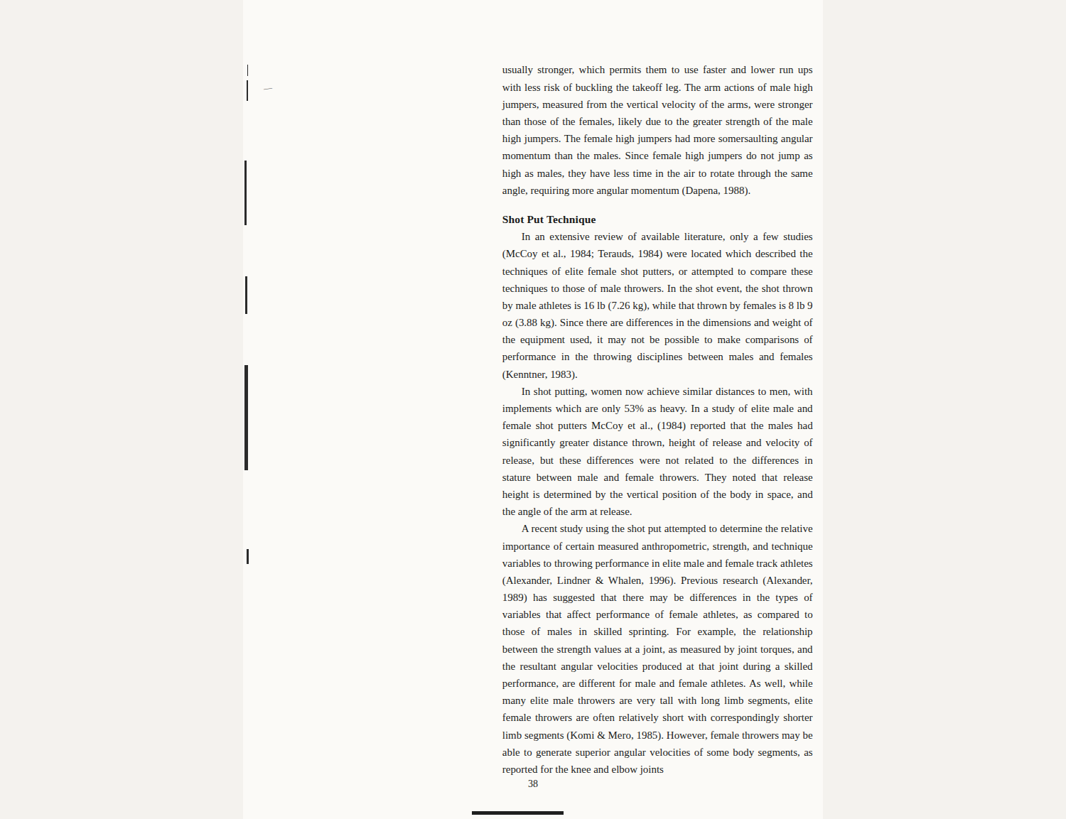—
usually stronger, which permits them to use faster and lower run ups with less risk of buckling the takeoff leg. The arm actions of male high jumpers, measured from the vertical velocity of the arms, were stronger than those of the females, likely due to the greater strength of the male high jumpers. The female high jumpers had more somersaulting angular momentum than the males. Since female high jumpers do not jump as high as males, they have less time in the air to rotate through the same angle, requiring more angular momentum (Dapena, 1988).
Shot Put Technique
In an extensive review of available literature, only a few studies (McCoy et al., 1984; Terauds, 1984) were located which described the techniques of elite female shot putters, or attempted to compare these techniques to those of male throwers. In the shot event, the shot thrown by male athletes is 16 lb (7.26 kg), while that thrown by females is 8 lb 9 oz (3.88 kg). Since there are differences in the dimensions and weight of the equipment used, it may not be possible to make comparisons of performance in the throwing disciplines between males and females (Kenntner, 1983).
In shot putting, women now achieve similar distances to men, with implements which are only 53% as heavy. In a study of elite male and female shot putters McCoy et al., (1984) reported that the males had significantly greater distance thrown, height of release and velocity of release, but these differences were not related to the differences in stature between male and female throwers. They noted that release height is determined by the vertical position of the body in space, and the angle of the arm at release.
A recent study using the shot put attempted to determine the relative importance of certain measured anthropometric, strength, and technique variables to throwing performance in elite male and female track athletes (Alexander, Lindner & Whalen, 1996). Previous research (Alexander, 1989) has suggested that there may be differences in the types of variables that affect performance of female athletes, as compared to those of males in skilled sprinting. For example, the relationship between the strength values at a joint, as measured by joint torques, and the resultant angular velocities produced at that joint during a skilled performance, are different for male and female athletes. As well, while many elite male throwers are very tall with long limb segments, elite female throwers are often relatively short with correspondingly shorter limb segments (Komi & Mero, 1985). However, female throwers may be able to generate superior angular velocities of some body segments, as reported for the knee and elbow joints
38